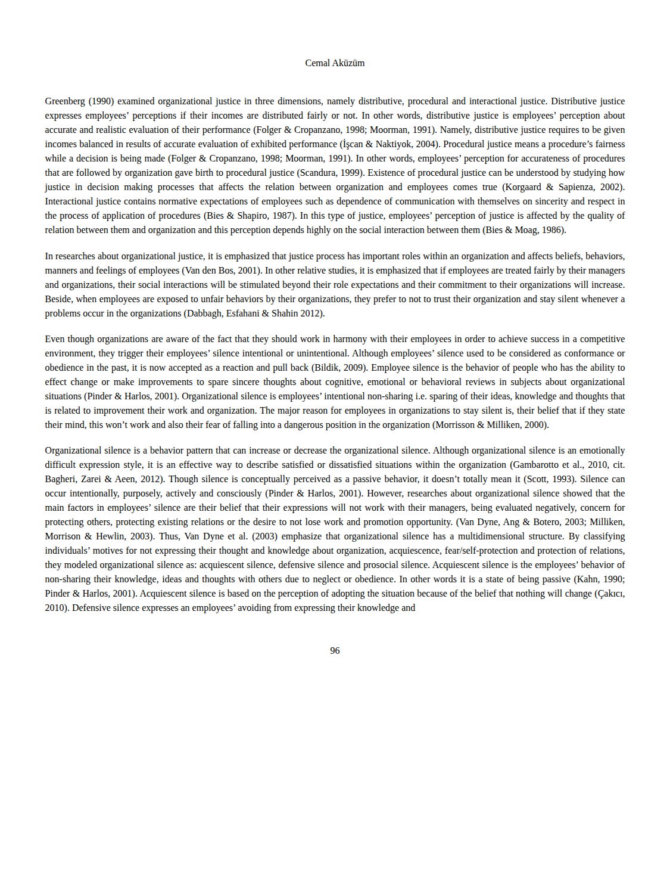Cemal Aküzüm
Greenberg (1990) examined organizational justice in three dimensions, namely distributive, procedural and interactional justice. Distributive justice expresses employees’ perceptions if their incomes are distributed fairly or not. In other words, distributive justice is employees’ perception about accurate and realistic evaluation of their performance (Folger & Cropanzano, 1998; Moorman, 1991). Namely, distributive justice requires to be given incomes balanced in results of accurate evaluation of exhibited performance (İşcan & Naktiyok, 2004). Procedural justice means a procedure’s fairness while a decision is being made (Folger & Cropanzano, 1998; Moorman, 1991). In other words, employees’ perception for accurateness of procedures that are followed by organization gave birth to procedural justice (Scandura, 1999). Existence of procedural justice can be understood by studying how justice in decision making processes that affects the relation between organization and employees comes true (Korgaard & Sapienza, 2002). Interactional justice contains normative expectations of employees such as dependence of communication with themselves on sincerity and respect in the process of application of procedures (Bies & Shapiro, 1987). In this type of justice, employees’ perception of justice is affected by the quality of relation between them and organization and this perception depends highly on the social interaction between them (Bies & Moag, 1986).
In researches about organizational justice, it is emphasized that justice process has important roles within an organization and affects beliefs, behaviors, manners and feelings of employees (Van den Bos, 2001). In other relative studies, it is emphasized that if employees are treated fairly by their managers and organizations, their social interactions will be stimulated beyond their role expectations and their commitment to their organizations will increase. Beside, when employees are exposed to unfair behaviors by their organizations, they prefer to not to trust their organization and stay silent whenever a problems occur in the organizations (Dabbagh, Esfahani & Shahin 2012).
Even though organizations are aware of the fact that they should work in harmony with their employees in order to achieve success in a competitive environment, they trigger their employees’ silence intentional or unintentional. Although employees’ silence used to be considered as conformance or obedience in the past, it is now accepted as a reaction and pull back (Bildik, 2009). Employee silence is the behavior of people who has the ability to effect change or make improvements to spare sincere thoughts about cognitive, emotional or behavioral reviews in subjects about organizational situations (Pinder & Harlos, 2001). Organizational silence is employees’ intentional non-sharing i.e. sparing of their ideas, knowledge and thoughts that is related to improvement their work and organization. The major reason for employees in organizations to stay silent is, their belief that if they state their mind, this won’t work and also their fear of falling into a dangerous position in the organization (Morrisson & Milliken, 2000).
Organizational silence is a behavior pattern that can increase or decrease the organizational silence. Although organizational silence is an emotionally difficult expression style, it is an effective way to describe satisfied or dissatisfied situations within the organization (Gambarotto et al., 2010, cit. Bagheri, Zarei & Aeen, 2012). Though silence is conceptually perceived as a passive behavior, it doesn’t totally mean it (Scott, 1993). Silence can occur intentionally, purposely, actively and consciously (Pinder & Harlos, 2001). However, researches about organizational silence showed that the main factors in employees’ silence are their belief that their expressions will not work with their managers, being evaluated negatively, concern for protecting others, protecting existing relations or the desire to not lose work and promotion opportunity. (Van Dyne, Ang & Botero, 2003; Milliken, Morrison & Hewlin, 2003). Thus, Van Dyne et al. (2003) emphasize that organizational silence has a multidimensional structure. By classifying individuals’ motives for not expressing their thought and knowledge about organization, acquiescence, fear/self-protection and protection of relations, they modeled organizational silence as: acquiescent silence, defensive silence and prosocial silence. Acquiescent silence is the employees’ behavior of non-sharing their knowledge, ideas and thoughts with others due to neglect or obedience. In other words it is a state of being passive (Kahn, 1990; Pinder & Harlos, 2001). Acquiescent silence is based on the perception of adopting the situation because of the belief that nothing will change (Çakıcı, 2010). Defensive silence expresses an employees’ avoiding from expressing their knowledge and
96